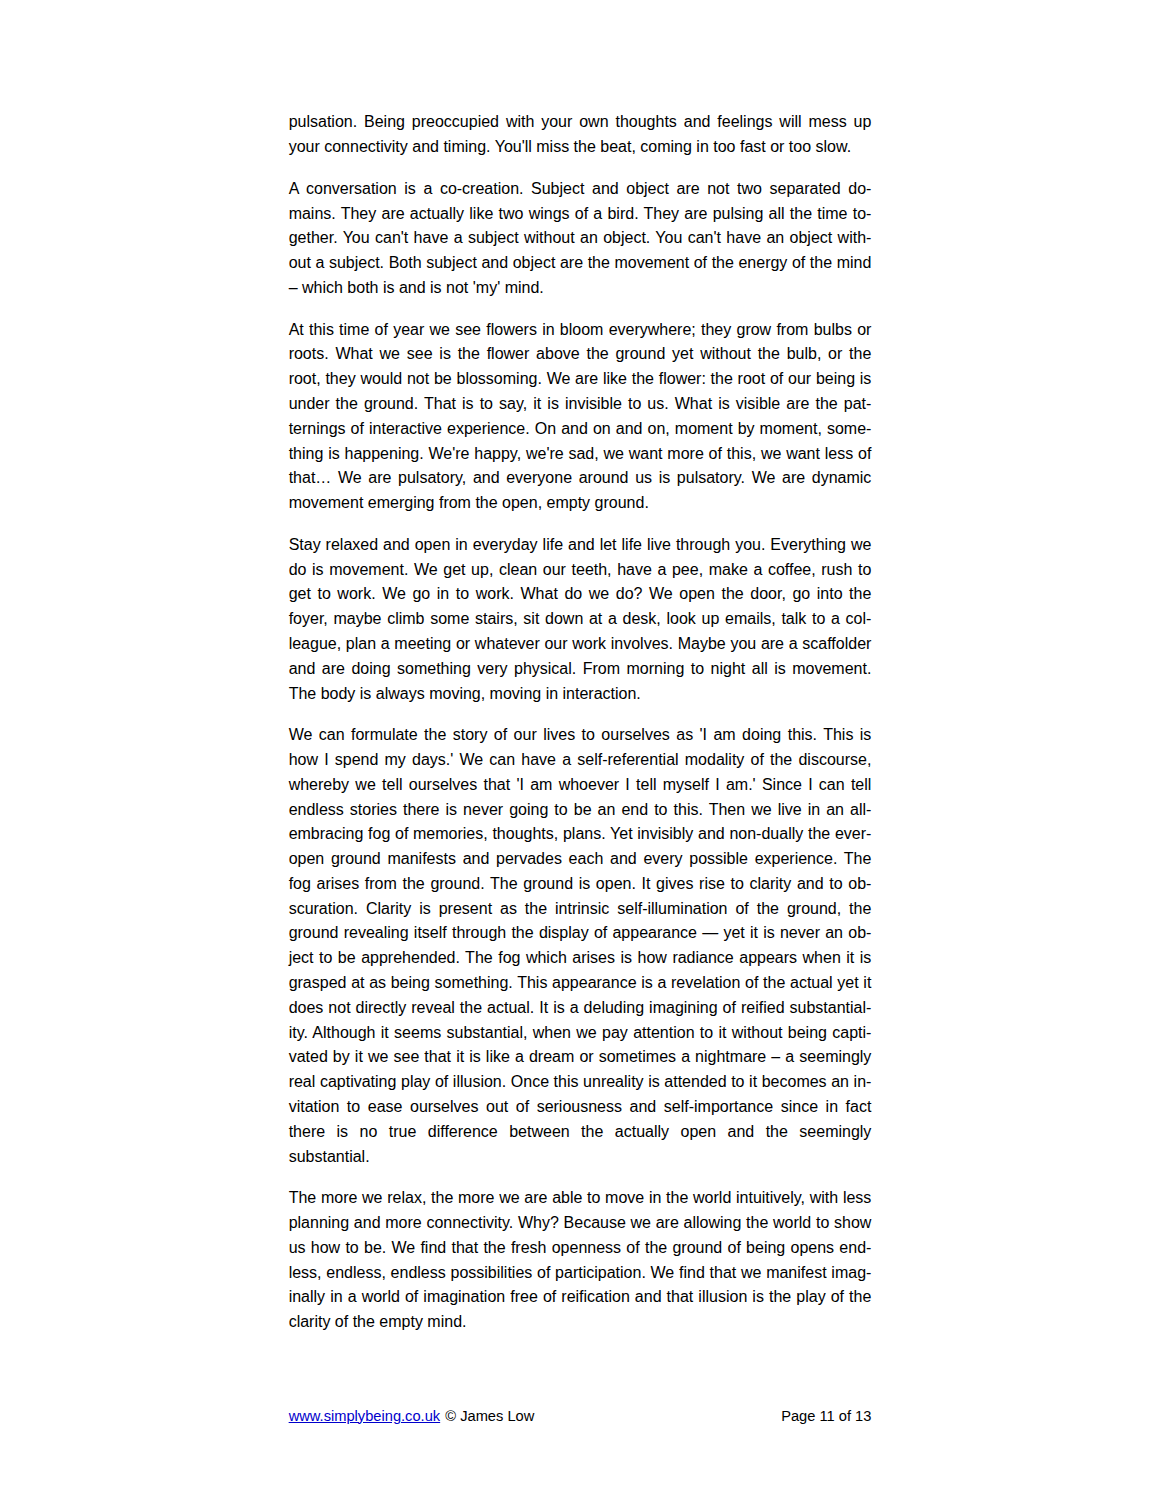pulsation. Being preoccupied with your own thoughts and feelings will mess up your connectivity and timing. You'll miss the beat, coming in too fast or too slow.
A conversation is a co-creation. Subject and object are not two separated domains. They are actually like two wings of a bird. They are pulsing all the time together. You can't have a subject without an object. You can't have an object without a subject. Both subject and object are the movement of the energy of the mind – which both is and is not 'my' mind.
At this time of year we see flowers in bloom everywhere; they grow from bulbs or roots. What we see is the flower above the ground yet without the bulb, or the root, they would not be blossoming. We are like the flower: the root of our being is under the ground. That is to say, it is invisible to us. What is visible are the patternings of interactive experience. On and on and on, moment by moment, something is happening. We're happy, we're sad, we want more of this, we want less of that… We are pulsatory, and everyone around us is pulsatory. We are dynamic movement emerging from the open, empty ground.
Stay relaxed and open in everyday life and let life live through you. Everything we do is movement. We get up, clean our teeth, have a pee, make a coffee, rush to get to work. We go in to work. What do we do? We open the door, go into the foyer, maybe climb some stairs, sit down at a desk, look up emails, talk to a colleague, plan a meeting or whatever our work involves. Maybe you are a scaffolder and are doing something very physical. From morning to night all is movement. The body is always moving, moving in interaction.
We can formulate the story of our lives to ourselves as 'I am doing this. This is how I spend my days.' We can have a self-referential modality of the discourse, whereby we tell ourselves that 'I am whoever I tell myself I am.' Since I can tell endless stories there is never going to be an end to this. Then we live in an all-embracing fog of memories, thoughts, plans. Yet invisibly and non-dually the ever-open ground manifests and pervades each and every possible experience. The fog arises from the ground. The ground is open. It gives rise to clarity and to obscuration. Clarity is present as the intrinsic self-illumination of the ground, the ground revealing itself through the display of appearance — yet it is never an object to be apprehended. The fog which arises is how radiance appears when it is grasped at as being something. This appearance is a revelation of the actual yet it does not directly reveal the actual. It is a deluding imagining of reified substantiality. Although it seems substantial, when we pay attention to it without being captivated by it we see that it is like a dream or sometimes a nightmare – a seemingly real captivating play of illusion. Once this unreality is attended to it becomes an invitation to ease ourselves out of seriousness and self-importance since in fact there is no true difference between the actually open and the seemingly substantial.
The more we relax, the more we are able to move in the world intuitively, with less planning and more connectivity. Why? Because we are allowing the world to show us how to be. We find that the fresh openness of the ground of being opens endless, endless, endless possibilities of participation. We find that we manifest imaginally in a world of imagination free of reification and that illusion is the play of the clarity of the empty mind.
www.simplybeing.co.uk© James Low
Page 11 of 13